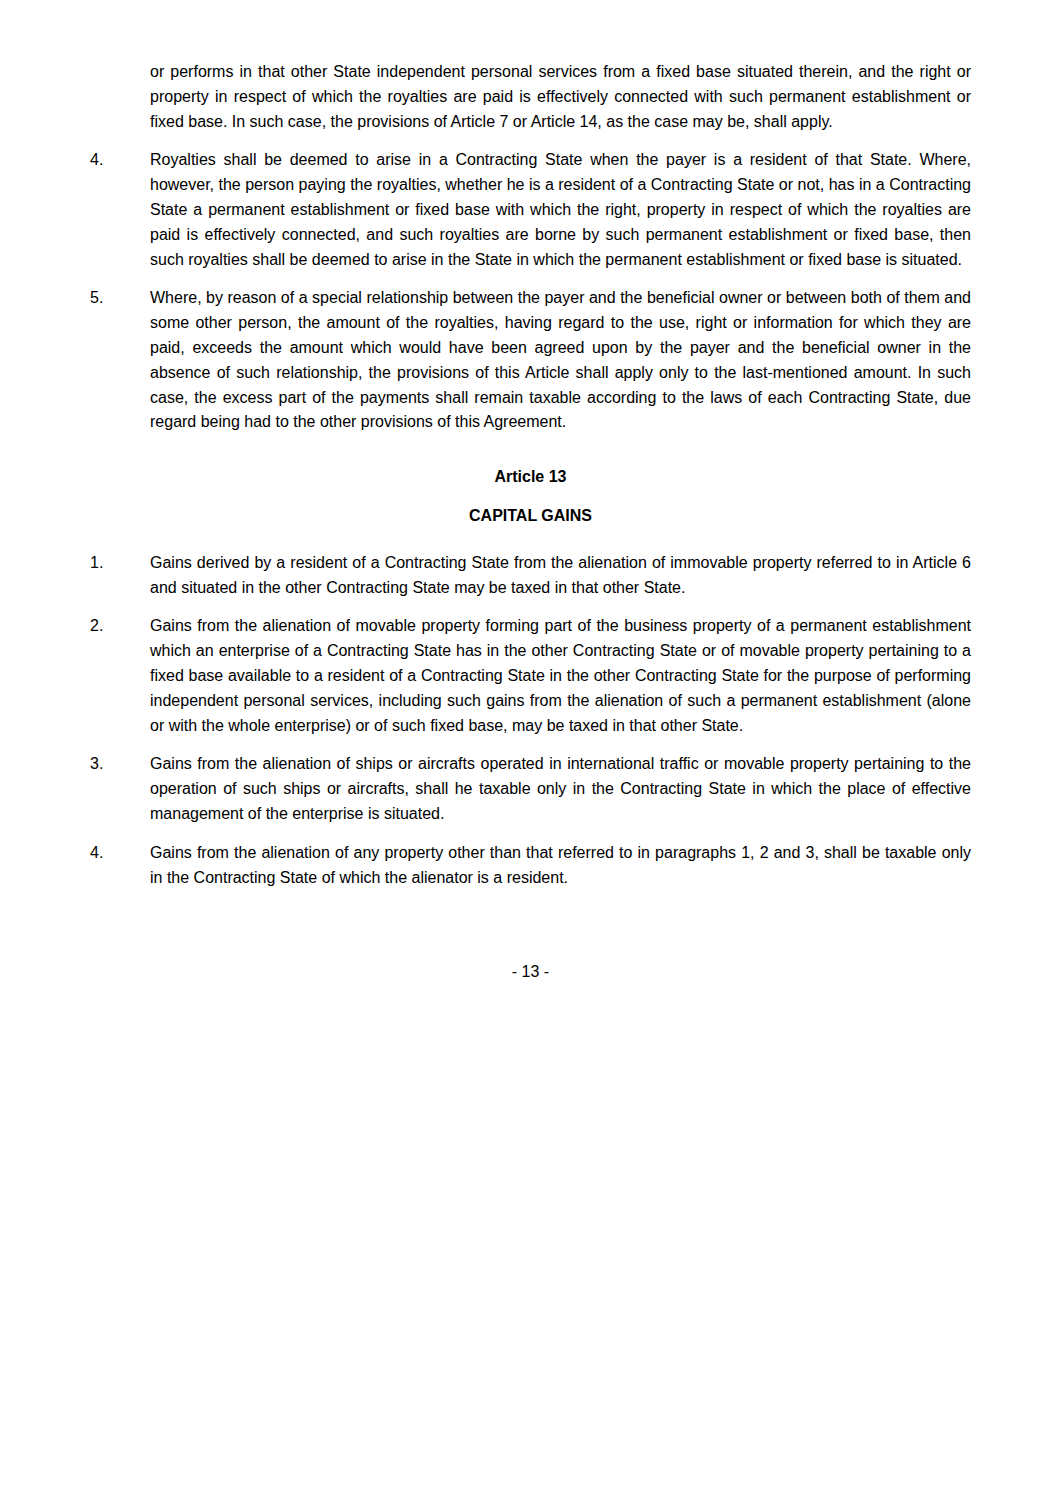or performs in that other State independent personal services from a fixed base situated therein, and the right or property in respect of which the royalties are paid is effectively connected with such permanent establishment or fixed base. In such case, the provisions of Article 7 or Article 14, as the case may be, shall apply.
4. Royalties shall be deemed to arise in a Contracting State when the payer is a resident of that State. Where, however, the person paying the royalties, whether he is a resident of a Contracting State or not, has in a Contracting State a permanent establishment or fixed base with which the right, property in respect of which the royalties are paid is effectively connected, and such royalties are borne by such permanent establishment or fixed base, then such royalties shall be deemed to arise in the State in which the permanent establishment or fixed base is situated.
5. Where, by reason of a special relationship between the payer and the beneficial owner or between both of them and some other person, the amount of the royalties, having regard to the use, right or information for which they are paid, exceeds the amount which would have been agreed upon by the payer and the beneficial owner in the absence of such relationship, the provisions of this Article shall apply only to the last-mentioned amount. In such case, the excess part of the payments shall remain taxable according to the laws of each Contracting State, due regard being had to the other provisions of this Agreement.
Article 13
CAPITAL GAINS
1. Gains derived by a resident of a Contracting State from the alienation of immovable property referred to in Article 6 and situated in the other Contracting State may be taxed in that other State.
2. Gains from the alienation of movable property forming part of the business property of a permanent establishment which an enterprise of a Contracting State has in the other Contracting State or of movable property pertaining to a fixed base available to a resident of a Contracting State in the other Contracting State for the purpose of performing independent personal services, including such gains from the alienation of such a permanent establishment (alone or with the whole enterprise) or of such fixed base, may be taxed in that other State.
3. Gains from the alienation of ships or aircrafts operated in international traffic or movable property pertaining to the operation of such ships or aircrafts, shall he taxable only in the Contracting State in which the place of effective management of the enterprise is situated.
4. Gains from the alienation of any property other than that referred to in paragraphs 1, 2 and 3, shall be taxable only in the Contracting State of which the alienator is a resident.
- 13 -